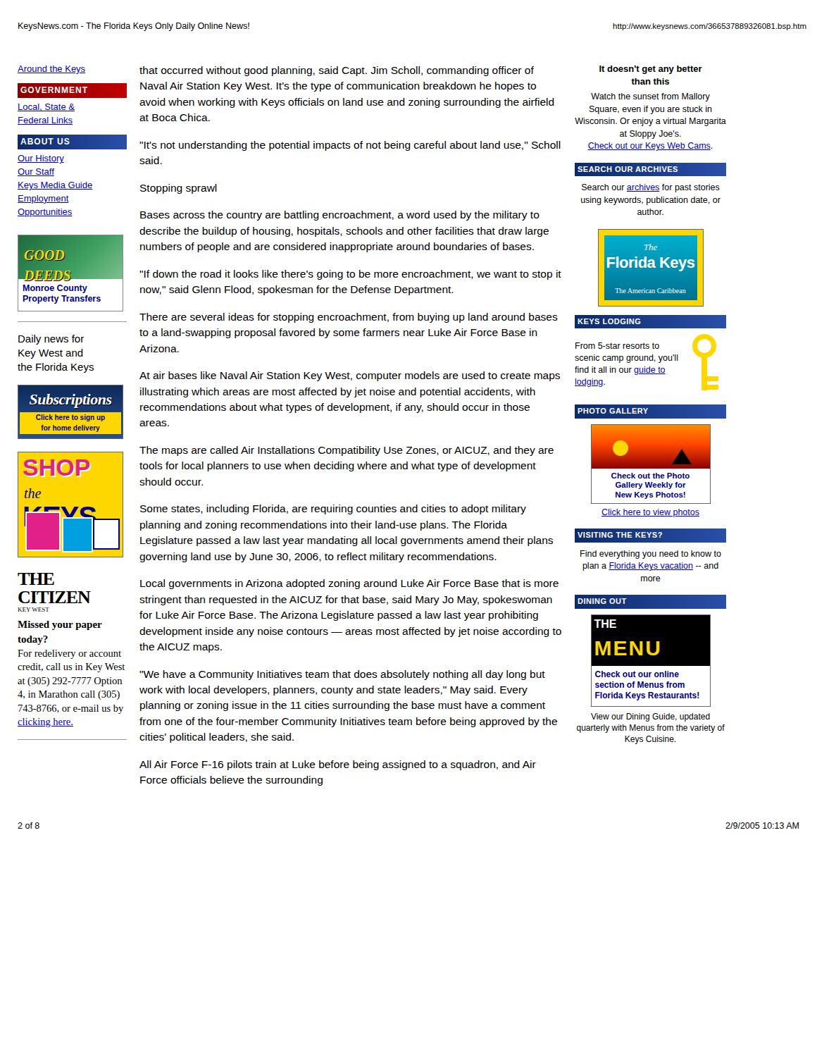KeysNews.com - The Florida Keys Only Daily Online News!
http://www.keysnews.com/366537889326081.bsp.htm
Around the Keys
GOVERNMENT
Local, State & Federal Links
ABOUT US
Our History Our Staff Keys Media Guide Employment Opportunities
GOOD
DEEDS
Monroe County
Property Transfers
Daily news for
Key West and
the Florida Keys
Subscriptions
Click here to sign up
for home delivery
SHOP
the
KEYS
THE CITIZENKEY WEST
Missed your paper today?
For redelivery or account credit, call us in Key West at (305) 292-7777 Option 4, in Marathon call (305) 743-8766, or e-mail us by clicking here.
that occurred without good planning, said Capt. Jim Scholl, commanding officer of Naval Air Station Key West. It's the type of communication breakdown he hopes to avoid when working with Keys officials on land use and zoning surrounding the airfield at Boca Chica.
"It's not understanding the potential impacts of not being careful about land use," Scholl said.
Stopping sprawl
Bases across the country are battling encroachment, a word used by the military to describe the buildup of housing, hospitals, schools and other facilities that draw large numbers of people and are considered inappropriate around boundaries of bases.
"If down the road it looks like there's going to be more encroachment, we want to stop it now," said Glenn Flood, spokesman for the Defense Department.
There are several ideas for stopping encroachment, from buying up land around bases to a land-swapping proposal favored by some farmers near Luke Air Force Base in Arizona.
At air bases like Naval Air Station Key West, computer models are used to create maps illustrating which areas are most affected by jet noise and potential accidents, with recommendations about what types of development, if any, should occur in those areas.
The maps are called Air Installations Compatibility Use Zones, or AICUZ, and they are tools for local planners to use when deciding where and what type of development should occur.
Some states, including Florida, are requiring counties and cities to adopt military planning and zoning recommendations into their land-use plans. The Florida Legislature passed a law last year mandating all local governments amend their plans governing land use by June 30, 2006, to reflect military recommendations.
Local governments in Arizona adopted zoning around Luke Air Force Base that is more stringent than requested in the AICUZ for that base, said Mary Jo May, spokeswoman for Luke Air Force Base. The Arizona Legislature passed a law last year prohibiting development inside any noise contours — areas most affected by jet noise according to the AICUZ maps.
"We have a Community Initiatives team that does absolutely nothing all day long but work with local developers, planners, county and state leaders," May said. Every planning or zoning issue in the 11 cities surrounding the base must have a comment from one of the four-member Community Initiatives team before being approved by the cities' political leaders, she said.
All Air Force F-16 pilots train at Luke before being assigned to a squadron, and Air Force officials believe the surrounding
It doesn't get any better
than this
Watch the sunset from Mallory Square, even if you are stuck in Wisconsin. Or enjoy a virtual Margarita at Sloppy Joe's.
Check out our Keys Web Cams.
SEARCH OUR ARCHIVES
Search our archives for past stories using keywords, publication date, or author.
The
Florida Keys
The American Caribbean
KEYS LODGING
From 5-star resorts to scenic camp ground, you'll find it all in our guide to lodging.
PHOTO GALLERY
Check out the Photo
Gallery Weekly for
New Keys Photos!
Click here to view photos
VISITING THE KEYS?
Find everything you need to know to plan a Florida Keys vacation -- and more
DINING OUT
THE
MENU
Check out our online section of Menus from Florida Keys Restaurants!
View our Dining Guide, updated quarterly with Menus from the variety of Keys Cuisine.
2 of 8
2/9/2005 10:13 AM